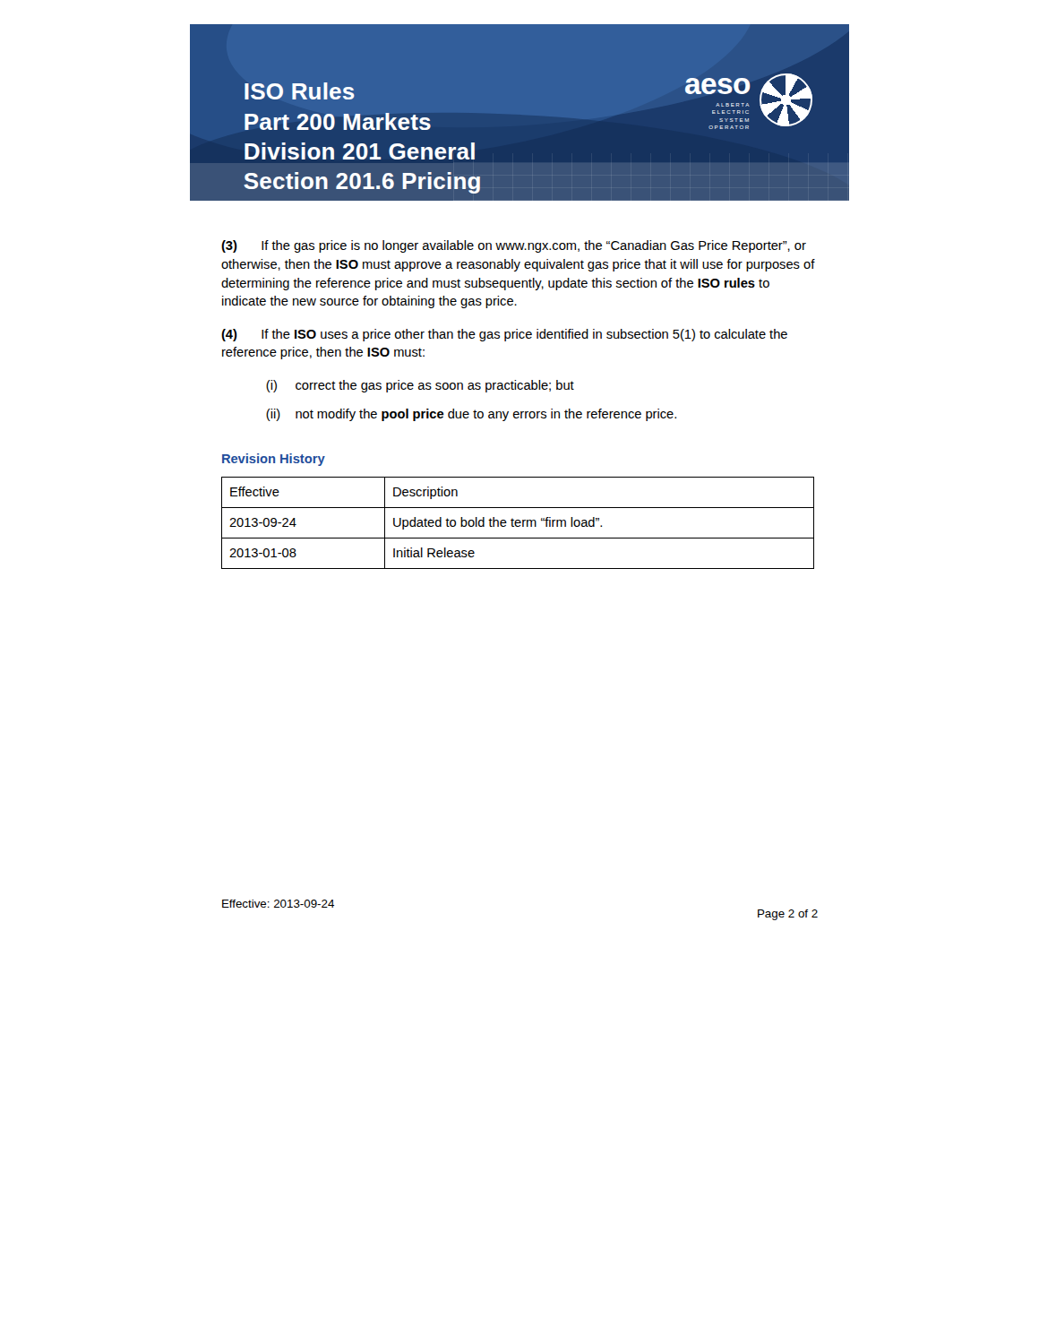ISO Rules
Part 200 Markets
Division 201 General
Section 201.6 Pricing
aeso
ALBERTA
ELECTRIC
SYSTEM
OPERATOR
(3) If the gas price is no longer available on www.ngx.com, the “Canadian Gas Price Reporter”, or otherwise, then the ISO must approve a reasonably equivalent gas price that it will use for purposes of determining the reference price and must subsequently, update this section of the ISO rules to indicate the new source for obtaining the gas price.
(4) If the ISO uses a price other than the gas price identified in subsection 5(1) to calculate the reference price, then the ISO must:
(i) correct the gas price as soon as practicable; but
(ii) not modify the pool price due to any errors in the reference price.
Revision History
| Effective | Description |
| 2013-09-24 | Updated to bold the term “firm load”. |
| 2013-01-08 | Initial Release |
Effective: 2013-09-24
Page 2 of 2